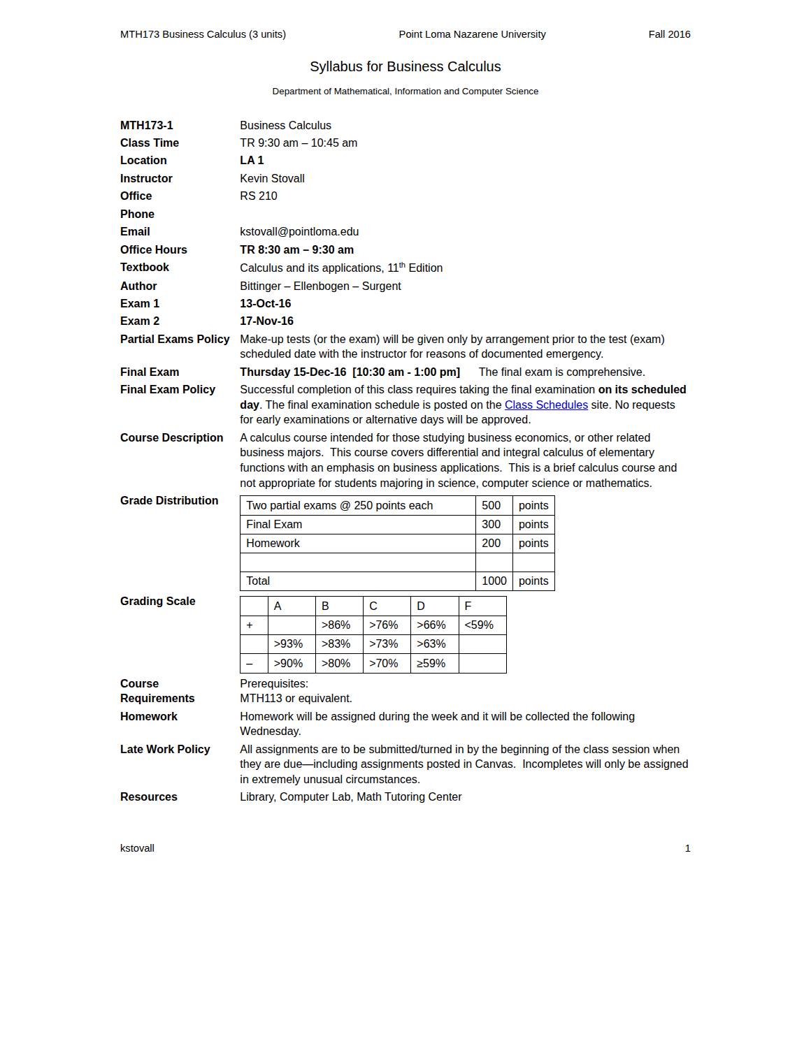MTH173 Business Calculus (3 units) Point Loma Nazarene University Fall 2016
Syllabus for Business Calculus
Department of Mathematical, Information and Computer Science
| MTH173-1 | Business Calculus |
| Class Time | TR 9:30 am – 10:45 am |
| Location | LA 1 |
| Instructor | Kevin Stovall |
| Office | RS 210 |
| Phone | |
| Email | kstovall@pointloma.edu |
| Office Hours | TR 8:30 am – 9:30 am |
| Textbook | Calculus and its applications, 11 th Edition |
| Author | Bittinger – Ellenbogen – Surgent |
| Exam 1 | 13-Oct-16 |
| Exam 2 | 17-Nov-16 |
| Partial Exams Policy | Make-up tests (or the exam) will be given only by arrangement prior to the test (exam) scheduled date with the instructor for reasons of documented emergency. |
| Final Exam | Thursday 15-Dec-16 [10:30 am - 1:00 pm] The final exam is comprehensive. |
| Final Exam Policy | Successful completion of this class requires taking the final examination on its scheduled day . The final examination schedule is posted on the Class Schedules site. No requests for early examinations or alternative days will be approved. |
| Course Description | A calculus course intended for those studying business economics, or other related business majors. This course covers differential and integral calculus of elementary functions with an emphasis on business applications. This is a brief calculus course and not appropriate for students majoring in science, computer science or mathematics. |
| Grade Distribution | / Two partial exams @ 250 points each / 500 / points / / Final Exam / 300 / points / / Homework / 200 / points / / Total / 1000 / points / |
| Grading Scale | / / A / B / C / D / F / / + / / >86% / >76% / >66% / <59% / / / >93% / >83% / >73% / >63% / / / – / >90% / >80% / >70% / ≥59% / / |
| Course Requirements | Prerequisites: MTH113 or equivalent. |
| Homework | Homework will be assigned during the week and it will be collected the following Wednesday. |
| Late Work Policy | All assignments are to be submitted/turned in by the beginning of the class session when they are due—including assignments posted in Canvas. Incompletes will only be assigned in extremely unusual circumstances. |
| Resources | Library, Computer Lab, Math Tutoring Center |
kstovall 1